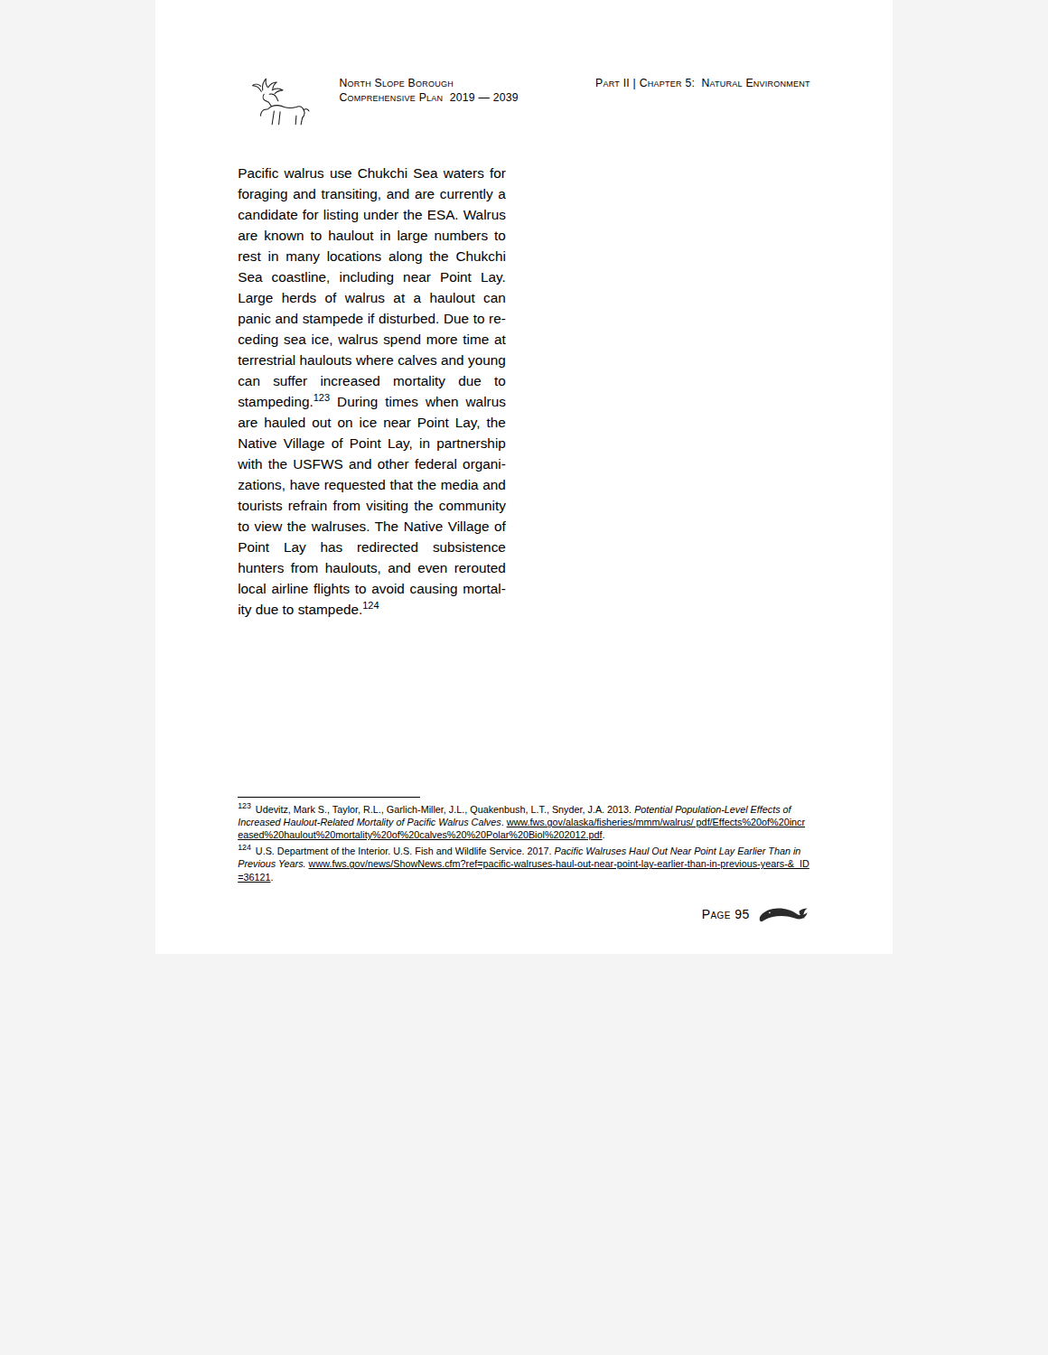North Slope Borough
Comprehensive Plan 2019 — 2039
Part II | Chapter 5: Natural Environment
Pacific walrus use Chukchi Sea waters for foraging and transiting, and are currently a candidate for listing under the ESA. Walrus are known to haulout in large numbers to rest in many locations along the Chukchi Sea coastline, including near Point Lay. Large herds of walrus at a haulout can panic and stampede if disturbed. Due to receding sea ice, walrus spend more time at terrestrial haulouts where calves and young can suffer increased mortality due to stampeding.123 During times when walrus are hauled out on ice near Point Lay, the Native Village of Point Lay, in partnership with the USFWS and other federal organizations, have requested that the media and tourists refrain from visiting the community to view the walruses. The Native Village of Point Lay has redirected subsistence hunters from haulouts, and even rerouted local airline flights to avoid causing mortality due to stampede.124
123 Udevitz, Mark S., Taylor, R.L., Garlich-Miller, J.L., Quakenbush, L.T., Snyder, J.A. 2013. Potential Population-Level Effects of Increased Haulout-Related Mortality of Pacific Walrus Calves. www.fws.gov/alaska/fisheries/mmm/walrus/ pdf/Effects%20of%20increased%20haulout%20mortality%20of%20calves%20%20Polar%20Biol%202012.pdf.
124 U.S. Department of the Interior. U.S. Fish and Wildlife Service. 2017. Pacific Walruses Haul Out Near Point Lay Earlier Than in Previous Years. www.fws.gov/news/ShowNews.cfm?ref=pacific-walruses-haul-out-near-point-lay-earlier-than-in-previous-years-&_ID=36121.
Page 95